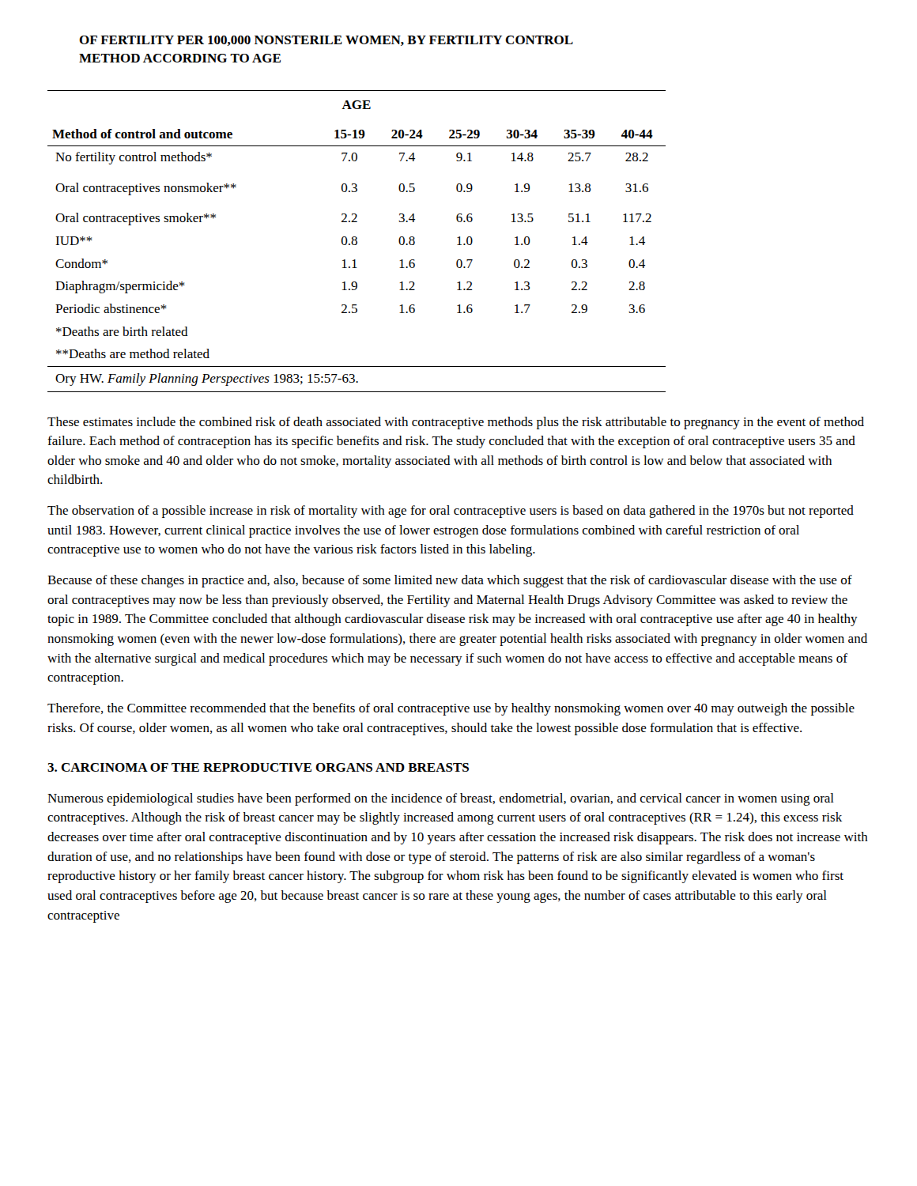OF FERTILITY PER 100,000 NONSTERILE WOMEN, BY FERTILITY CONTROL METHOD ACCORDING TO AGE
AGE
| Method of control and outcome | 15-19 | 20-24 | 25-29 | 30-34 | 35-39 | 40-44 |
| --- | --- | --- | --- | --- | --- | --- |
| No fertility control methods* | 7.0 | 7.4 | 9.1 | 14.8 | 25.7 | 28.2 |
| Oral contraceptives nonsmoker** | 0.3 | 0.5 | 0.9 | 1.9 | 13.8 | 31.6 |
| Oral contraceptives smoker** | 2.2 | 3.4 | 6.6 | 13.5 | 51.1 | 117.2 |
| IUD** | 0.8 | 0.8 | 1.0 | 1.0 | 1.4 | 1.4 |
| Condom* | 1.1 | 1.6 | 0.7 | 0.2 | 0.3 | 0.4 |
| Diaphragm/spermicide* | 1.9 | 1.2 | 1.2 | 1.3 | 2.2 | 2.8 |
| Periodic abstinence* | 2.5 | 1.6 | 1.6 | 1.7 | 2.9 | 3.6 |
| *Deaths are birth related |
| **Deaths are method related |
| Ory HW. Family Planning Perspectives 1983; 15:57-63. |
These estimates include the combined risk of death associated with contraceptive methods plus the risk attributable to pregnancy in the event of method failure. Each method of contraception has its specific benefits and risk. The study concluded that with the exception of oral contraceptive users 35 and older who smoke and 40 and older who do not smoke, mortality associated with all methods of birth control is low and below that associated with childbirth.
The observation of a possible increase in risk of mortality with age for oral contraceptive users is based on data gathered in the 1970s but not reported until 1983. However, current clinical practice involves the use of lower estrogen dose formulations combined with careful restriction of oral contraceptive use to women who do not have the various risk factors listed in this labeling.
Because of these changes in practice and, also, because of some limited new data which suggest that the risk of cardiovascular disease with the use of oral contraceptives may now be less than previously observed, the Fertility and Maternal Health Drugs Advisory Committee was asked to review the topic in 1989. The Committee concluded that although cardiovascular disease risk may be increased with oral contraceptive use after age 40 in healthy nonsmoking women (even with the newer low-dose formulations), there are greater potential health risks associated with pregnancy in older women and with the alternative surgical and medical procedures which may be necessary if such women do not have access to effective and acceptable means of contraception.
Therefore, the Committee recommended that the benefits of oral contraceptive use by healthy nonsmoking women over 40 may outweigh the possible risks. Of course, older women, as all women who take oral contraceptives, should take the lowest possible dose formulation that is effective.
3. CARCINOMA OF THE REPRODUCTIVE ORGANS AND BREASTS
Numerous epidemiological studies have been performed on the incidence of breast, endometrial, ovarian, and cervical cancer in women using oral contraceptives. Although the risk of breast cancer may be slightly increased among current users of oral contraceptives (RR = 1.24), this excess risk decreases over time after oral contraceptive discontinuation and by 10 years after cessation the increased risk disappears. The risk does not increase with duration of use, and no relationships have been found with dose or type of steroid. The patterns of risk are also similar regardless of a woman's reproductive history or her family breast cancer history. The subgroup for whom risk has been found to be significantly elevated is women who first used oral contraceptives before age 20, but because breast cancer is so rare at these young ages, the number of cases attributable to this early oral contraceptive